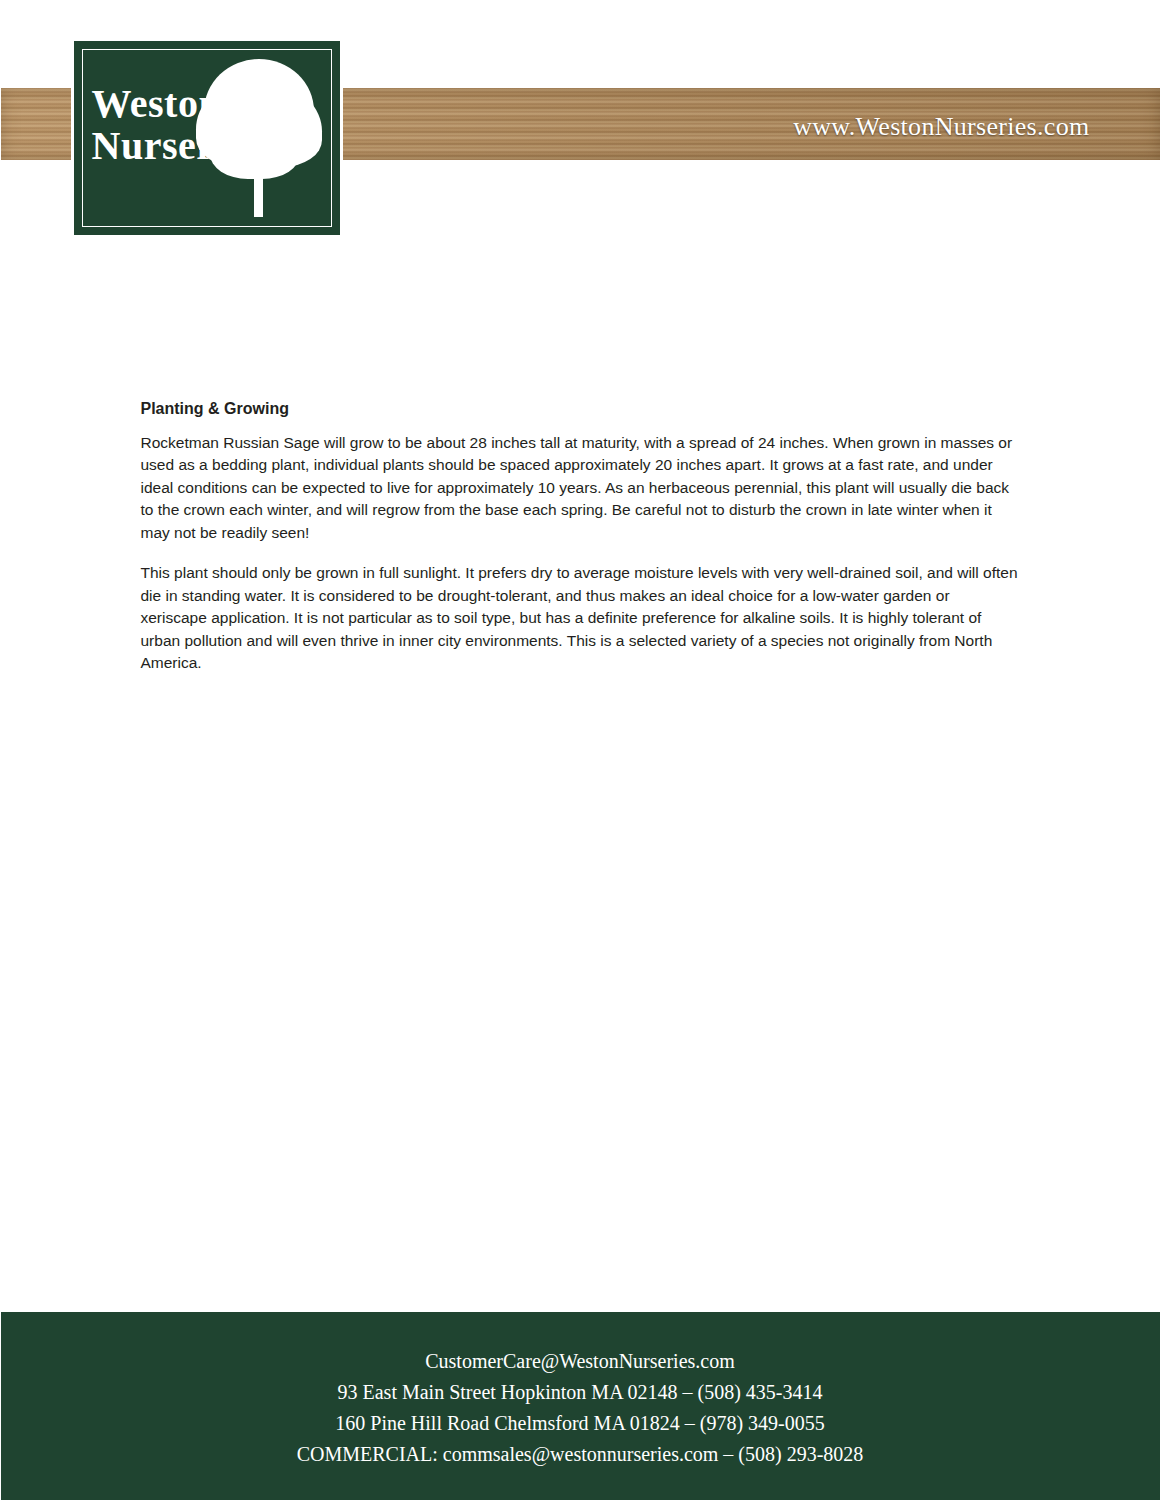Weston Nurseries
www.WestonNurseries.com
Planting & Growing
Rocketman Russian Sage will grow to be about 28 inches tall at maturity, with a spread of 24 inches. When grown in masses or used as a bedding plant, individual plants should be spaced approximately 20 inches apart. It grows at a fast rate, and under ideal conditions can be expected to live for approximately 10 years. As an herbaceous perennial, this plant will usually die back to the crown each winter, and will regrow from the base each spring. Be careful not to disturb the crown in late winter when it may not be readily seen!
This plant should only be grown in full sunlight. It prefers dry to average moisture levels with very well-drained soil, and will often die in standing water. It is considered to be drought-tolerant, and thus makes an ideal choice for a low-water garden or xeriscape application. It is not particular as to soil type, but has a definite preference for alkaline soils. It is highly tolerant of urban pollution and will even thrive in inner city environments. This is a selected variety of a species not originally from North America.
CustomerCare@WestonNurseries.com
93 East Main Street Hopkinton MA 02148 – (508) 435-3414
160 Pine Hill Road Chelmsford MA 01824 – (978) 349-0055
COMMERCIAL: commsales@westonnurseries.com – (508) 293-8028